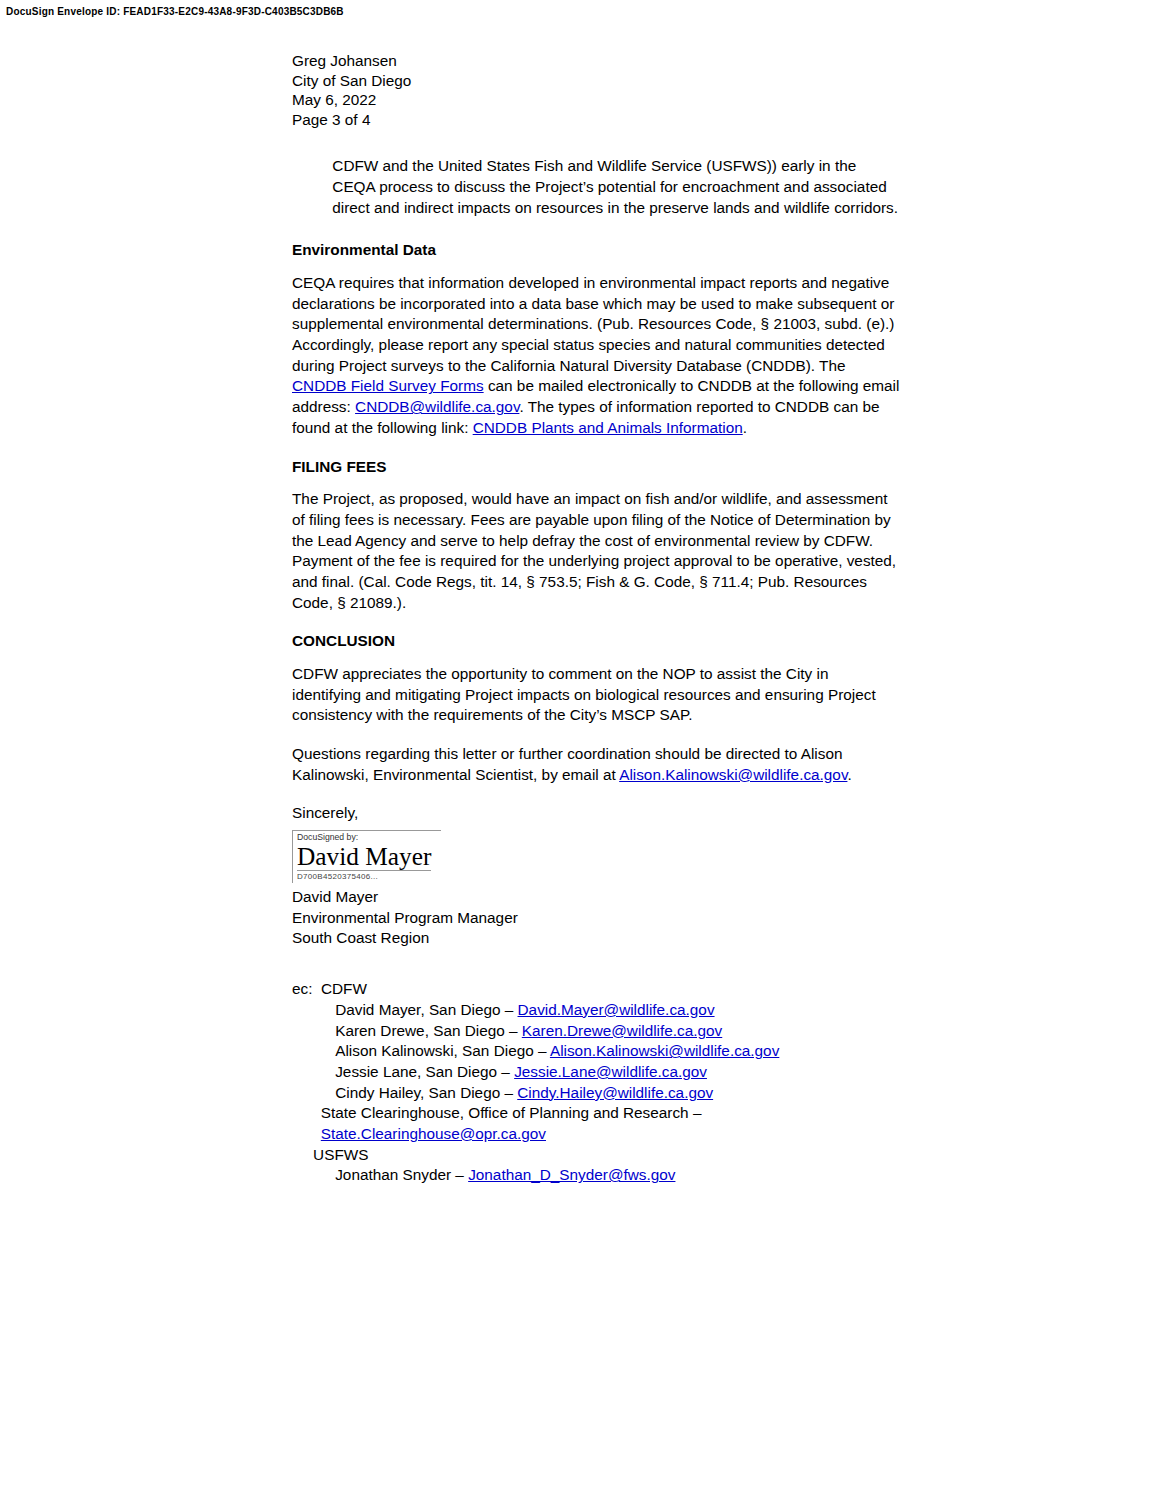DocuSign Envelope ID: FEAD1F33-E2C9-43A8-9F3D-C403B5C3DB6B
Greg Johansen
City of San Diego
May 6, 2022
Page 3 of 4
CDFW and the United States Fish and Wildlife Service (USFWS)) early in the CEQA process to discuss the Project’s potential for encroachment and associated direct and indirect impacts on resources in the preserve lands and wildlife corridors.
Environmental Data
CEQA requires that information developed in environmental impact reports and negative declarations be incorporated into a data base which may be used to make subsequent or supplemental environmental determinations. (Pub. Resources Code, § 21003, subd. (e).) Accordingly, please report any special status species and natural communities detected during Project surveys to the California Natural Diversity Database (CNDDB). The CNDDB Field Survey Forms can be mailed electronically to CNDDB at the following email address: CNDDB@wildlife.ca.gov. The types of information reported to CNDDB can be found at the following link: CNDDB Plants and Animals Information.
FILING FEES
The Project, as proposed, would have an impact on fish and/or wildlife, and assessment of filing fees is necessary. Fees are payable upon filing of the Notice of Determination by the Lead Agency and serve to help defray the cost of environmental review by CDFW. Payment of the fee is required for the underlying project approval to be operative, vested, and final. (Cal. Code Regs, tit. 14, § 753.5; Fish & G. Code, § 711.4; Pub. Resources Code, § 21089.).
CONCLUSION
CDFW appreciates the opportunity to comment on the NOP to assist the City in identifying and mitigating Project impacts on biological resources and ensuring Project consistency with the requirements of the City’s MSCP SAP.
Questions regarding this letter or further coordination should be directed to Alison Kalinowski, Environmental Scientist, by email at Alison.Kalinowski@wildlife.ca.gov.
Sincerely,
DocuSigned by: David Mayer D700B4520375406...
David Mayer
Environmental Program Manager
South Coast Region
ec: CDFW
David Mayer, San Diego – David.Mayer@wildlife.ca.gov
Karen Drewe, San Diego – Karen.Drewe@wildlife.ca.gov
Alison Kalinowski, San Diego – Alison.Kalinowski@wildlife.ca.gov
Jessie Lane, San Diego – Jessie.Lane@wildlife.ca.gov
Cindy Hailey, San Diego – Cindy.Hailey@wildlife.ca.gov
State Clearinghouse, Office of Planning and Research – State.Clearinghouse@opr.ca.gov
USFWS
Jonathan Snyder – Jonathan_D_Snyder@fws.gov